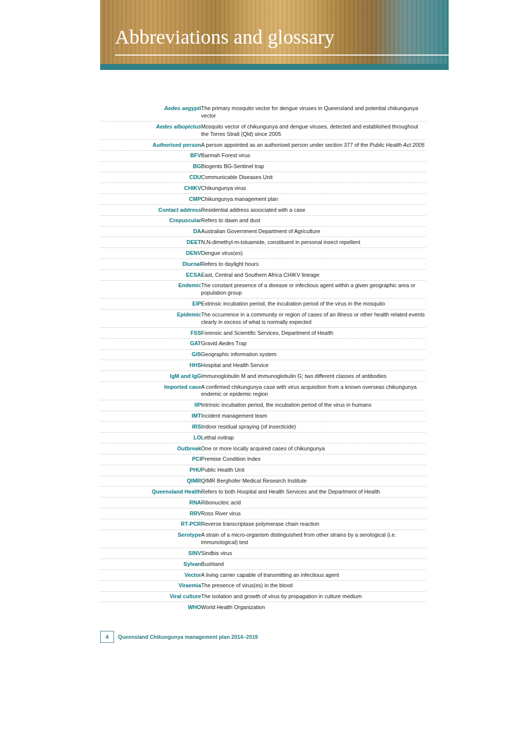Abbreviations and glossary
| Aedes aegypti | The primary mosquito vector for dengue viruses in Queensland and potential chikungunya vector |
| Aedes albopictus | Mosquito vector of chikungunya and dengue viruses, detected and established throughout the Torres Strait (Qld) since 2005 |
| Authorised person | A person appointed as an authorised person under section 377 of the Public Health Act 2005 |
| BFV | Barmah Forest virus |
| BG | Biogents BG-Sentinel trap |
| CDU | Communicable Diseases Unit |
| CHIKV | Chikungunya virus |
| CMP | Chikungunya management plan |
| Contact address | Residential address associated with a case |
| Crepuscular | Refers to dawn and dust |
| DA | Australian Government Department of Agriculture |
| DEET | N,N-dimethyl-m-toluamide, constituent in personal insect repellent |
| DENV | Dengue virus(es) |
| Diurnal | Refers to daylight hours |
| ECSA | East, Central and Southern Africa CHIKV lineage |
| Endemic | The constant presence of a disease or infectious agent within a given geographic area or population group |
| EIP | Extrinsic incubation period, the incubation period of the virus in the mosquito |
| Epidemic | The occurrence in a community or region of cases of an illness or other health related events clearly in excess of what is normally expected |
| FSS | Forensic and Scientific Services, Department of Health |
| GAT | Gravid Aedes Trap |
| GIS | Geographic information system |
| HHS | Hospital and Health Service |
| IgM and IgG | Immunoglobulin M and immunoglobulin G; two different classes of antibodies |
| Imported case | A confirmed chikungunya case with virus acquisition from a known overseas chikungunya endemic or epidemic region |
| IIP | Intrinsic incubation period, the incubation period of the virus in humans |
| IMT | Incident management team |
| IRS | Indoor residual spraying (of insecticide) |
| LO | Lethal ovitrap |
| Outbreak | One or more locally acquired cases of chikungunya |
| PCI | Premise Condition Index |
| PHU | Public Health Unit |
| QIMR | QIMR Berghofer Medical Research Institute |
| Queensland Health | Refers to both Hospital and Health Services and the Department of Health |
| RNA | Ribonucleic acid |
| RRV | Ross River virus |
| RT-PCR | Reverse transcriptase polymerase chain reaction |
| Serotype | A strain of a micro-organism distinguished from other strains by a serological (i.e. immunological) test |
| SINV | Sindbis virus |
| Sylvan | Bushland |
| Vector | A living carrier capable of transmitting an infectious agent |
| Viraemia | The presence of virus(es) in the blood |
| Viral culture | The isolation and growth of virus by propagation in culture medium |
| WHO | World Health Organization |
4 Queensland Chikungunya management plan 2014–2019